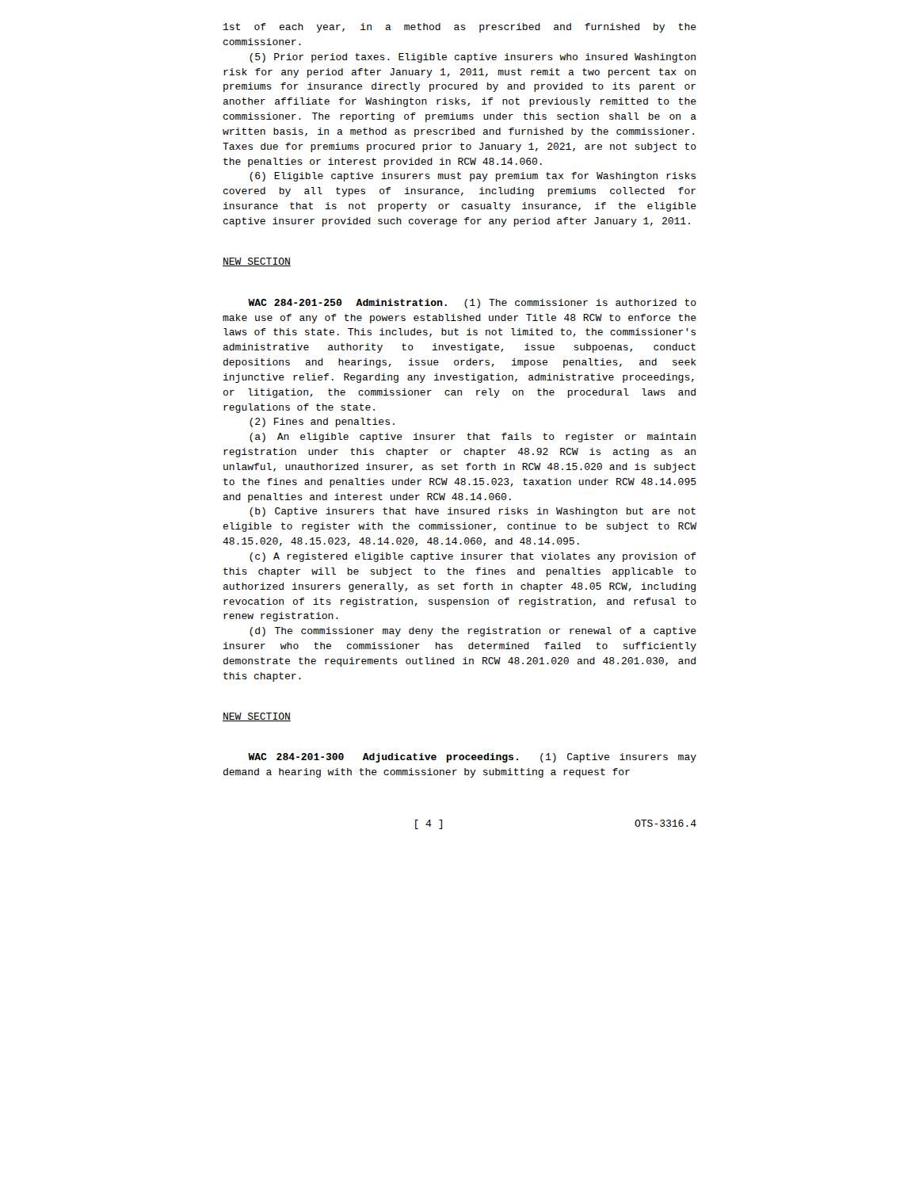1st of each year, in a method as prescribed and furnished by the commissioner.
(5) Prior period taxes. Eligible captive insurers who insured Washington risk for any period after January 1, 2011, must remit a two percent tax on premiums for insurance directly procured by and provided to its parent or another affiliate for Washington risks, if not previously remitted to the commissioner. The reporting of premiums under this section shall be on a written basis, in a method as prescribed and furnished by the commissioner. Taxes due for premiums procured prior to January 1, 2021, are not subject to the penalties or interest provided in RCW 48.14.060.
(6) Eligible captive insurers must pay premium tax for Washington risks covered by all types of insurance, including premiums collected for insurance that is not property or casualty insurance, if the eligible captive insurer provided such coverage for any period after January 1, 2011.
NEW SECTION
WAC 284-201-250 Administration. (1) The commissioner is authorized to make use of any of the powers established under Title 48 RCW to enforce the laws of this state. This includes, but is not limited to, the commissioner's administrative authority to investigate, issue subpoenas, conduct depositions and hearings, issue orders, impose penalties, and seek injunctive relief. Regarding any investigation, administrative proceedings, or litigation, the commissioner can rely on the procedural laws and regulations of the state.
(2) Fines and penalties.
(a) An eligible captive insurer that fails to register or maintain registration under this chapter or chapter 48.92 RCW is acting as an unlawful, unauthorized insurer, as set forth in RCW 48.15.020 and is subject to the fines and penalties under RCW 48.15.023, taxation under RCW 48.14.095 and penalties and interest under RCW 48.14.060.
(b) Captive insurers that have insured risks in Washington but are not eligible to register with the commissioner, continue to be subject to RCW 48.15.020, 48.15.023, 48.14.020, 48.14.060, and 48.14.095.
(c) A registered eligible captive insurer that violates any provision of this chapter will be subject to the fines and penalties applicable to authorized insurers generally, as set forth in chapter 48.05 RCW, including revocation of its registration, suspension of registration, and refusal to renew registration.
(d) The commissioner may deny the registration or renewal of a captive insurer who the commissioner has determined failed to sufficiently demonstrate the requirements outlined in RCW 48.201.020 and 48.201.030, and this chapter.
NEW SECTION
WAC 284-201-300 Adjudicative proceedings. (1) Captive insurers may demand a hearing with the commissioner by submitting a request for
[ 4 ] OTS-3316.4